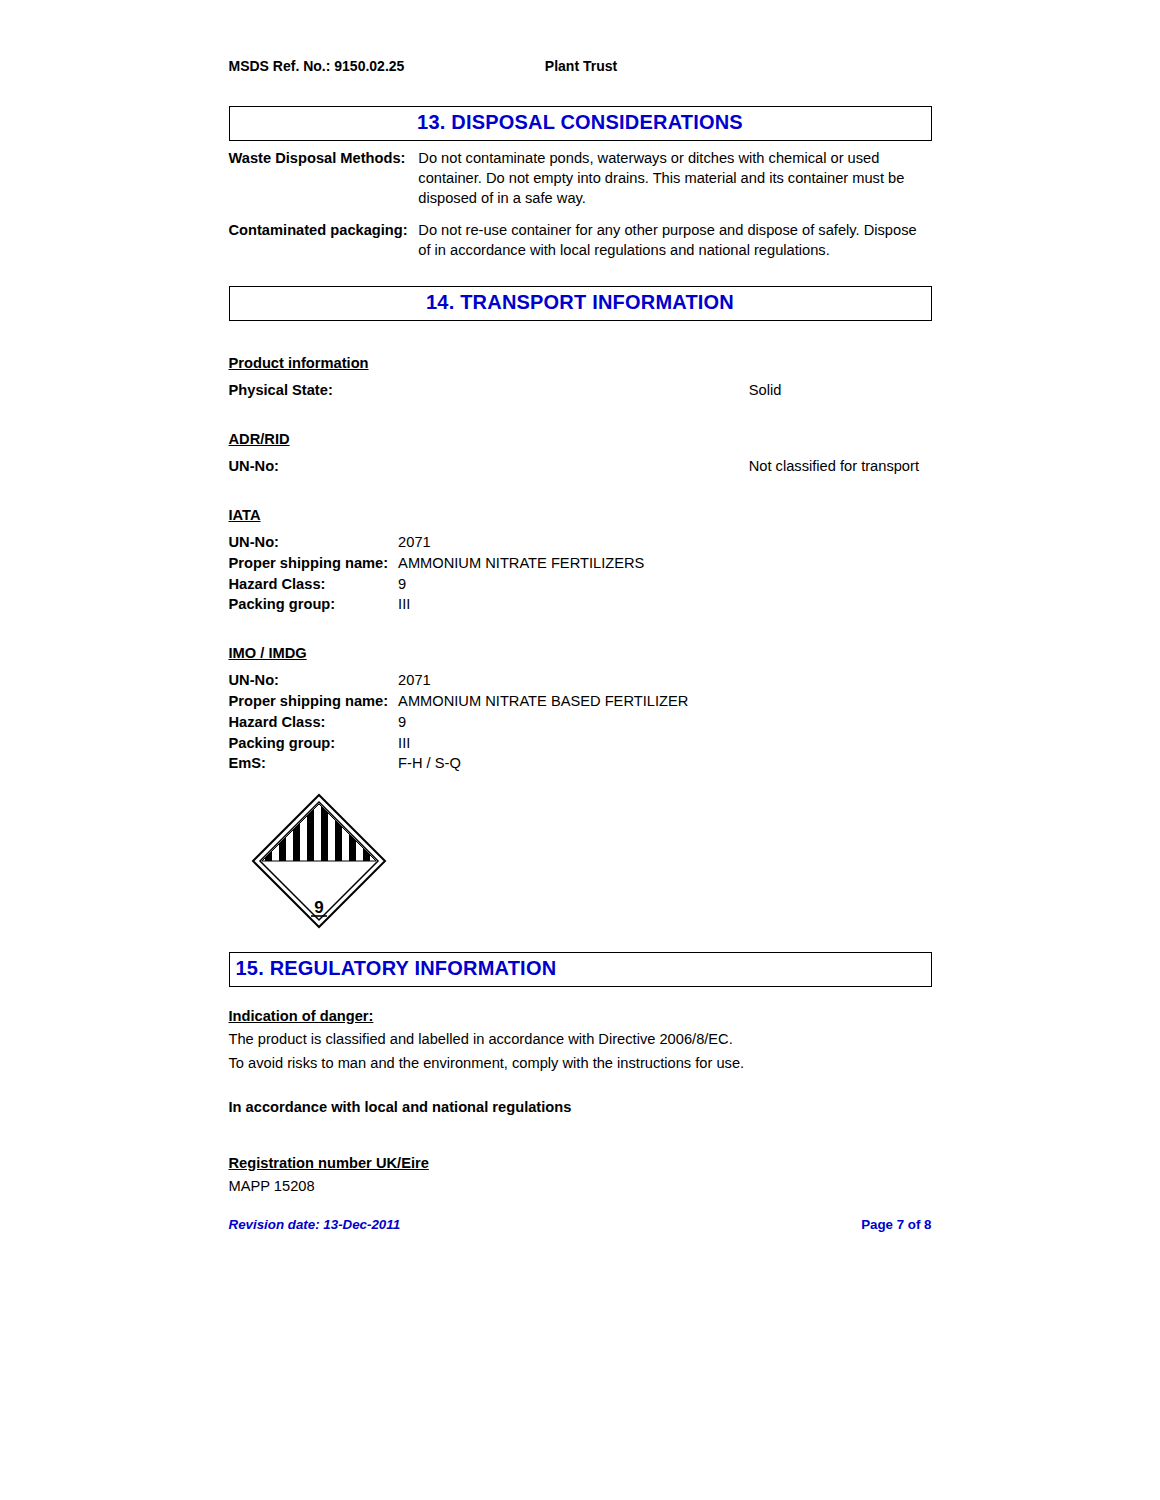MSDS Ref. No.: 9150.02.25
Plant Trust
13. DISPOSAL CONSIDERATIONS
| Waste Disposal Methods: | Do not contaminate ponds, waterways or ditches with chemical or used container. Do not empty into drains. This material and its container must be disposed of in a safe way. |
| Contaminated packaging: | Do not re-use container for any other purpose and dispose of safely. Dispose of in accordance with local regulations and national regulations. |
14. TRANSPORT INFORMATION
Product information
| Physical State: | Solid |
ADR/RID
| UN-No: | Not classified for transport |
IATA
| UN-No: | 2071 |
| Proper shipping name: | AMMONIUM NITRATE FERTILIZERS |
| Hazard Class: | 9 |
| Packing group: | III |
IMO / IMDG
| UN-No: | 2071 |
| Proper shipping name: | AMMONIUM NITRATE BASED FERTILIZER |
| Hazard Class: | 9 |
| Packing group: | III |
| EmS: | F-H / S-Q |
9
15. REGULATORY INFORMATION
Indication of danger:
The product is classified and labelled in accordance with Directive 2006/8/EC.
To avoid risks to man and the environment, comply with the instructions for use.
In accordance with local and national regulations
Registration number UK/Eire
MAPP 15208
Revision date: 13-Dec-2011
Page 7 of 8